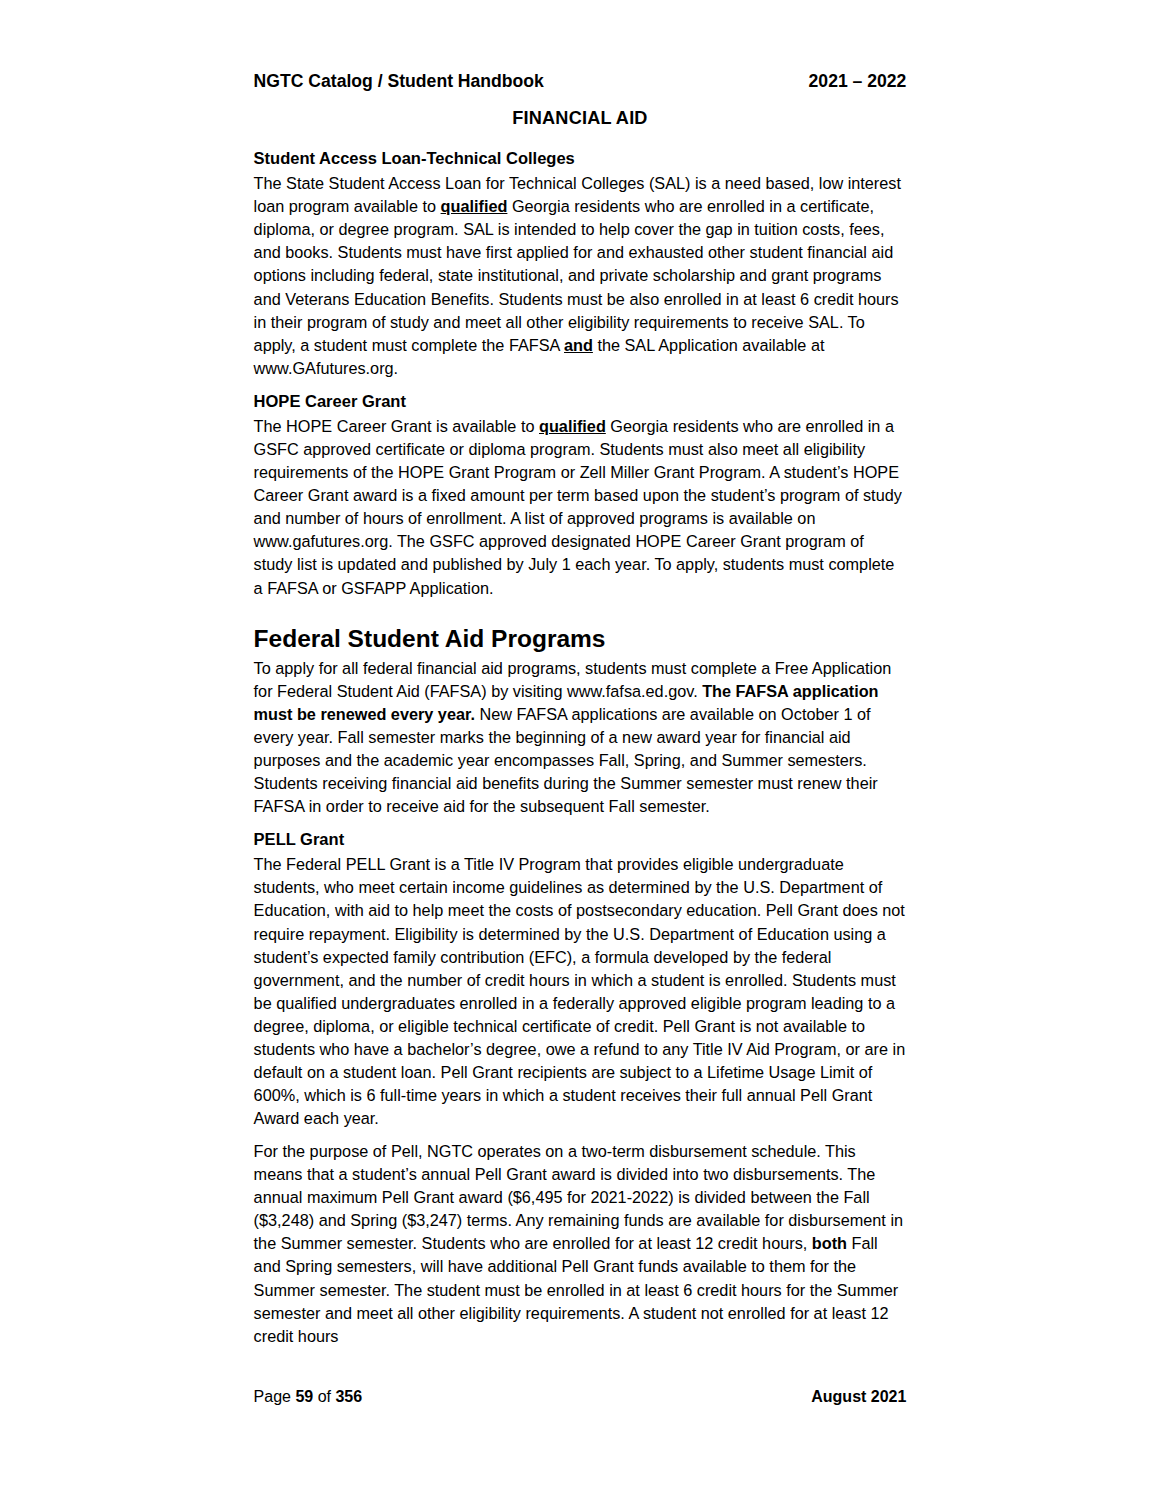NGTC Catalog / Student Handbook 2021 – 2022
FINANCIAL AID
Student Access Loan-Technical Colleges
The State Student Access Loan for Technical Colleges (SAL) is a need based, low interest loan program available to qualified Georgia residents who are enrolled in a certificate, diploma, or degree program. SAL is intended to help cover the gap in tuition costs, fees, and books. Students must have first applied for and exhausted other student financial aid options including federal, state institutional, and private scholarship and grant programs and Veterans Education Benefits. Students must be also enrolled in at least 6 credit hours in their program of study and meet all other eligibility requirements to receive SAL. To apply, a student must complete the FAFSA and the SAL Application available at www.GAfutures.org.
HOPE Career Grant
The HOPE Career Grant is available to qualified Georgia residents who are enrolled in a GSFC approved certificate or diploma program. Students must also meet all eligibility requirements of the HOPE Grant Program or Zell Miller Grant Program. A student’s HOPE Career Grant award is a fixed amount per term based upon the student’s program of study and number of hours of enrollment. A list of approved programs is available on www.gafutures.org. The GSFC approved designated HOPE Career Grant program of study list is updated and published by July 1 each year. To apply, students must complete a FAFSA or GSFAPP Application.
Federal Student Aid Programs
To apply for all federal financial aid programs, students must complete a Free Application for Federal Student Aid (FAFSA) by visiting www.fafsa.ed.gov. The FAFSA application must be renewed every year. New FAFSA applications are available on October 1 of every year. Fall semester marks the beginning of a new award year for financial aid purposes and the academic year encompasses Fall, Spring, and Summer semesters. Students receiving financial aid benefits during the Summer semester must renew their FAFSA in order to receive aid for the subsequent Fall semester.
PELL Grant
The Federal PELL Grant is a Title IV Program that provides eligible undergraduate students, who meet certain income guidelines as determined by the U.S. Department of Education, with aid to help meet the costs of postsecondary education. Pell Grant does not require repayment. Eligibility is determined by the U.S. Department of Education using a student’s expected family contribution (EFC), a formula developed by the federal government, and the number of credit hours in which a student is enrolled. Students must be qualified undergraduates enrolled in a federally approved eligible program leading to a degree, diploma, or eligible technical certificate of credit. Pell Grant is not available to students who have a bachelor’s degree, owe a refund to any Title IV Aid Program, or are in default on a student loan. Pell Grant recipients are subject to a Lifetime Usage Limit of 600%, which is 6 full-time years in which a student receives their full annual Pell Grant Award each year.
For the purpose of Pell, NGTC operates on a two-term disbursement schedule. This means that a student’s annual Pell Grant award is divided into two disbursements. The annual maximum Pell Grant award ($6,495 for 2021-2022) is divided between the Fall ($3,248) and Spring ($3,247) terms. Any remaining funds are available for disbursement in the Summer semester. Students who are enrolled for at least 12 credit hours, both Fall and Spring semesters, will have additional Pell Grant funds available to them for the Summer semester. The student must be enrolled in at least 6 credit hours for the Summer semester and meet all other eligibility requirements. A student not enrolled for at least 12 credit hours
Page 59 of 356 August 2021